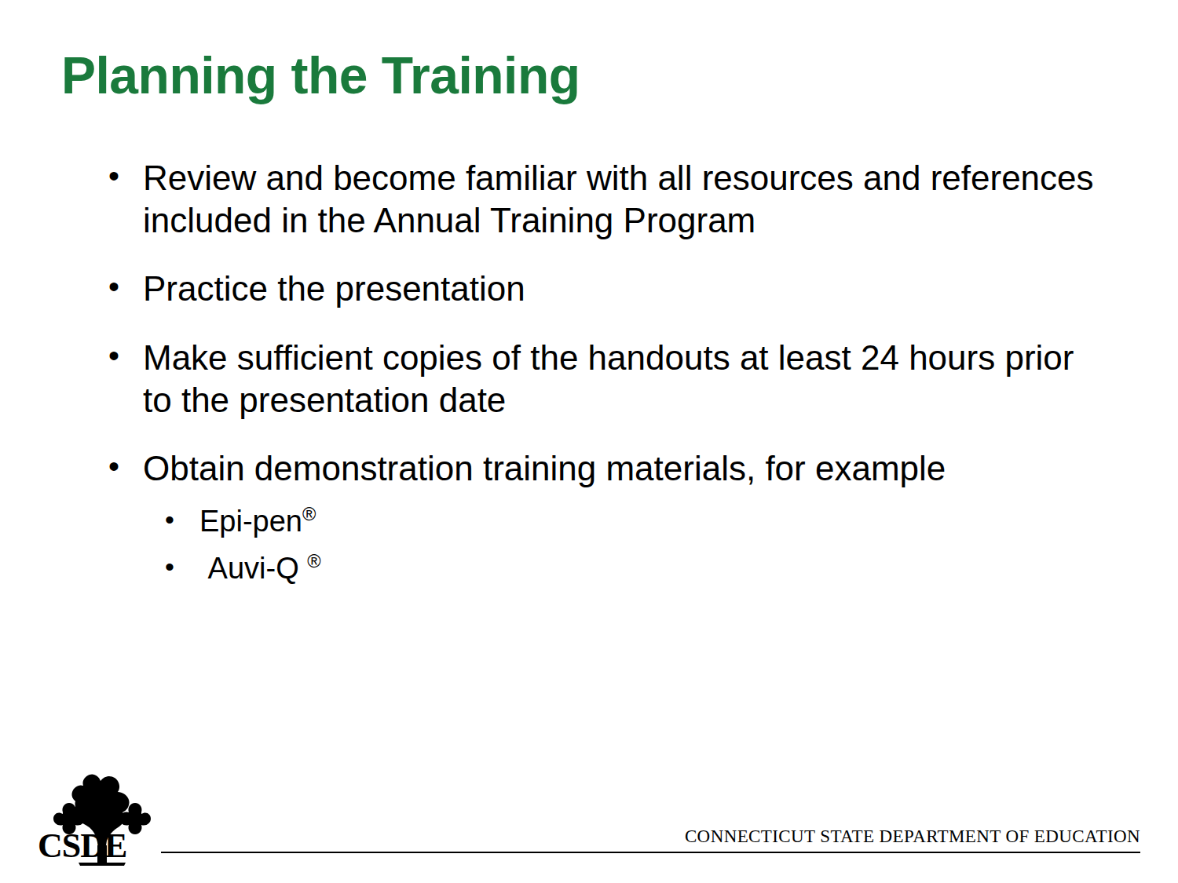Planning the Training
Review and become familiar with all resources and references included in the Annual Training Program
Practice the presentation
Make sufficient copies of the handouts at least 24 hours prior to the presentation date
Obtain demonstration training materials, for example
Epi-pen®
Auvi-Q ®
Connecticut State Department of Education
CSDE